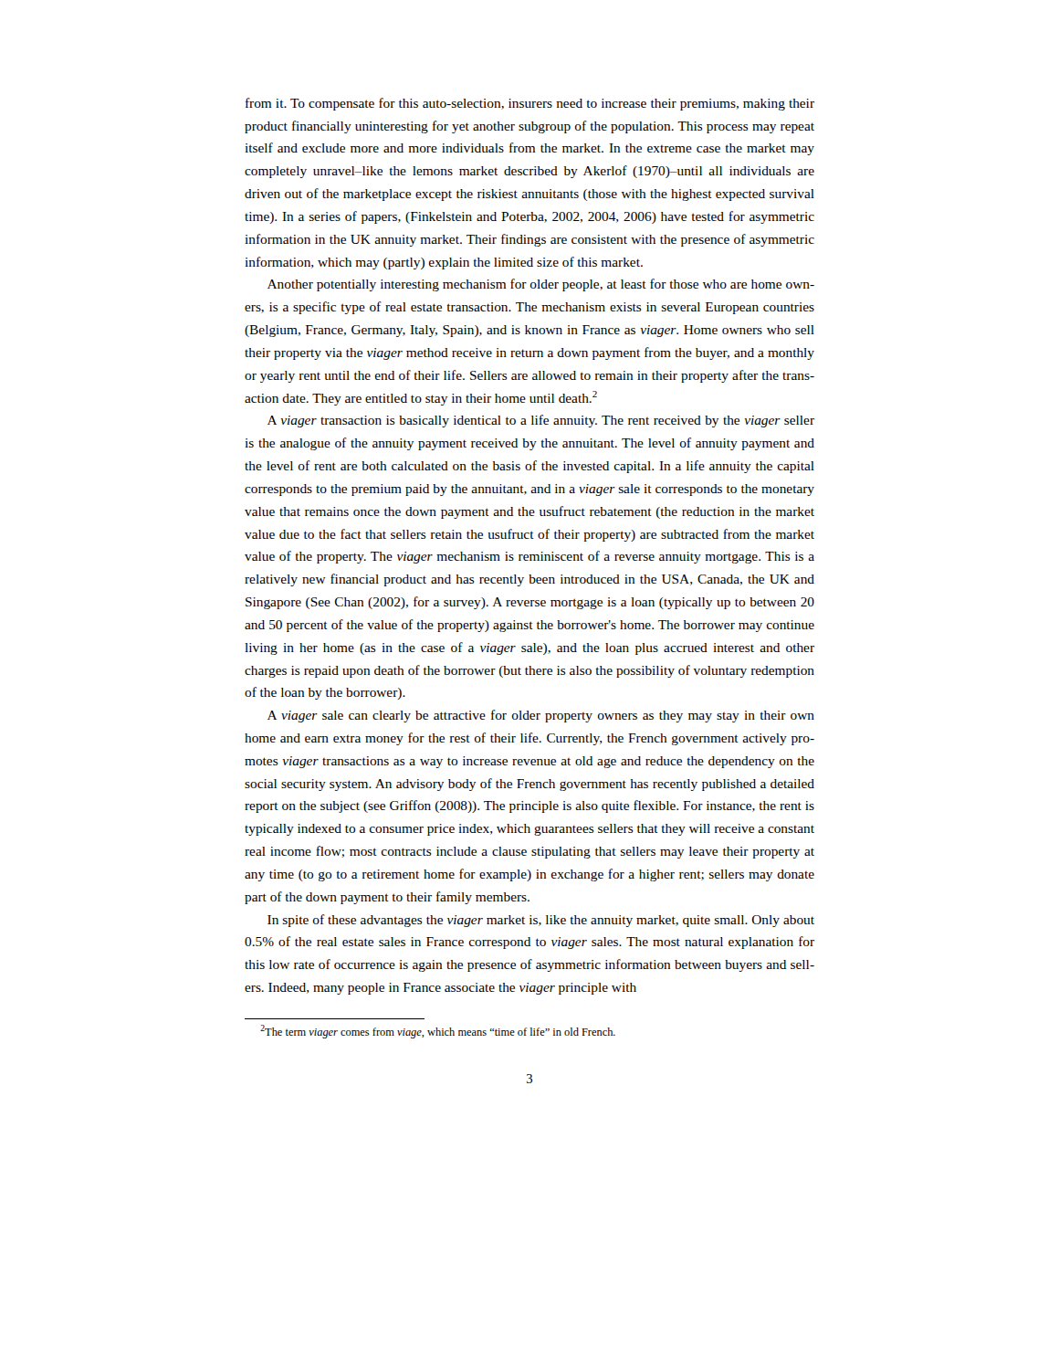from it. To compensate for this auto-selection, insurers need to increase their premiums, making their product financially uninteresting for yet another subgroup of the population. This process may repeat itself and exclude more and more individuals from the market. In the extreme case the market may completely unravel–like the lemons market described by Akerlof (1970)–until all individuals are driven out of the marketplace except the riskiest annuitants (those with the highest expected survival time). In a series of papers, (Finkelstein and Poterba, 2002, 2004, 2006) have tested for asymmetric information in the UK annuity market. Their findings are consistent with the presence of asymmetric information, which may (partly) explain the limited size of this market.
Another potentially interesting mechanism for older people, at least for those who are home owners, is a specific type of real estate transaction. The mechanism exists in several European countries (Belgium, France, Germany, Italy, Spain), and is known in France as viager. Home owners who sell their property via the viager method receive in return a down payment from the buyer, and a monthly or yearly rent until the end of their life. Sellers are allowed to remain in their property after the transaction date. They are entitled to stay in their home until death.2
A viager transaction is basically identical to a life annuity. The rent received by the viager seller is the analogue of the annuity payment received by the annuitant. The level of annuity payment and the level of rent are both calculated on the basis of the invested capital. In a life annuity the capital corresponds to the premium paid by the annuitant, and in a viager sale it corresponds to the monetary value that remains once the down payment and the usufruct rebatement (the reduction in the market value due to the fact that sellers retain the usufruct of their property) are subtracted from the market value of the property. The viager mechanism is reminiscent of a reverse annuity mortgage. This is a relatively new financial product and has recently been introduced in the USA, Canada, the UK and Singapore (See Chan (2002), for a survey). A reverse mortgage is a loan (typically up to between 20 and 50 percent of the value of the property) against the borrower's home. The borrower may continue living in her home (as in the case of a viager sale), and the loan plus accrued interest and other charges is repaid upon death of the borrower (but there is also the possibility of voluntary redemption of the loan by the borrower).
A viager sale can clearly be attractive for older property owners as they may stay in their own home and earn extra money for the rest of their life. Currently, the French government actively promotes viager transactions as a way to increase revenue at old age and reduce the dependency on the social security system. An advisory body of the French government has recently published a detailed report on the subject (see Griffon (2008)). The principle is also quite flexible. For instance, the rent is typically indexed to a consumer price index, which guarantees sellers that they will receive a constant real income flow; most contracts include a clause stipulating that sellers may leave their property at any time (to go to a retirement home for example) in exchange for a higher rent; sellers may donate part of the down payment to their family members.
In spite of these advantages the viager market is, like the annuity market, quite small. Only about 0.5% of the real estate sales in France correspond to viager sales. The most natural explanation for this low rate of occurrence is again the presence of asymmetric information between buyers and sellers. Indeed, many people in France associate the viager principle with
2The term viager comes from viage, which means “time of life” in old French.
3